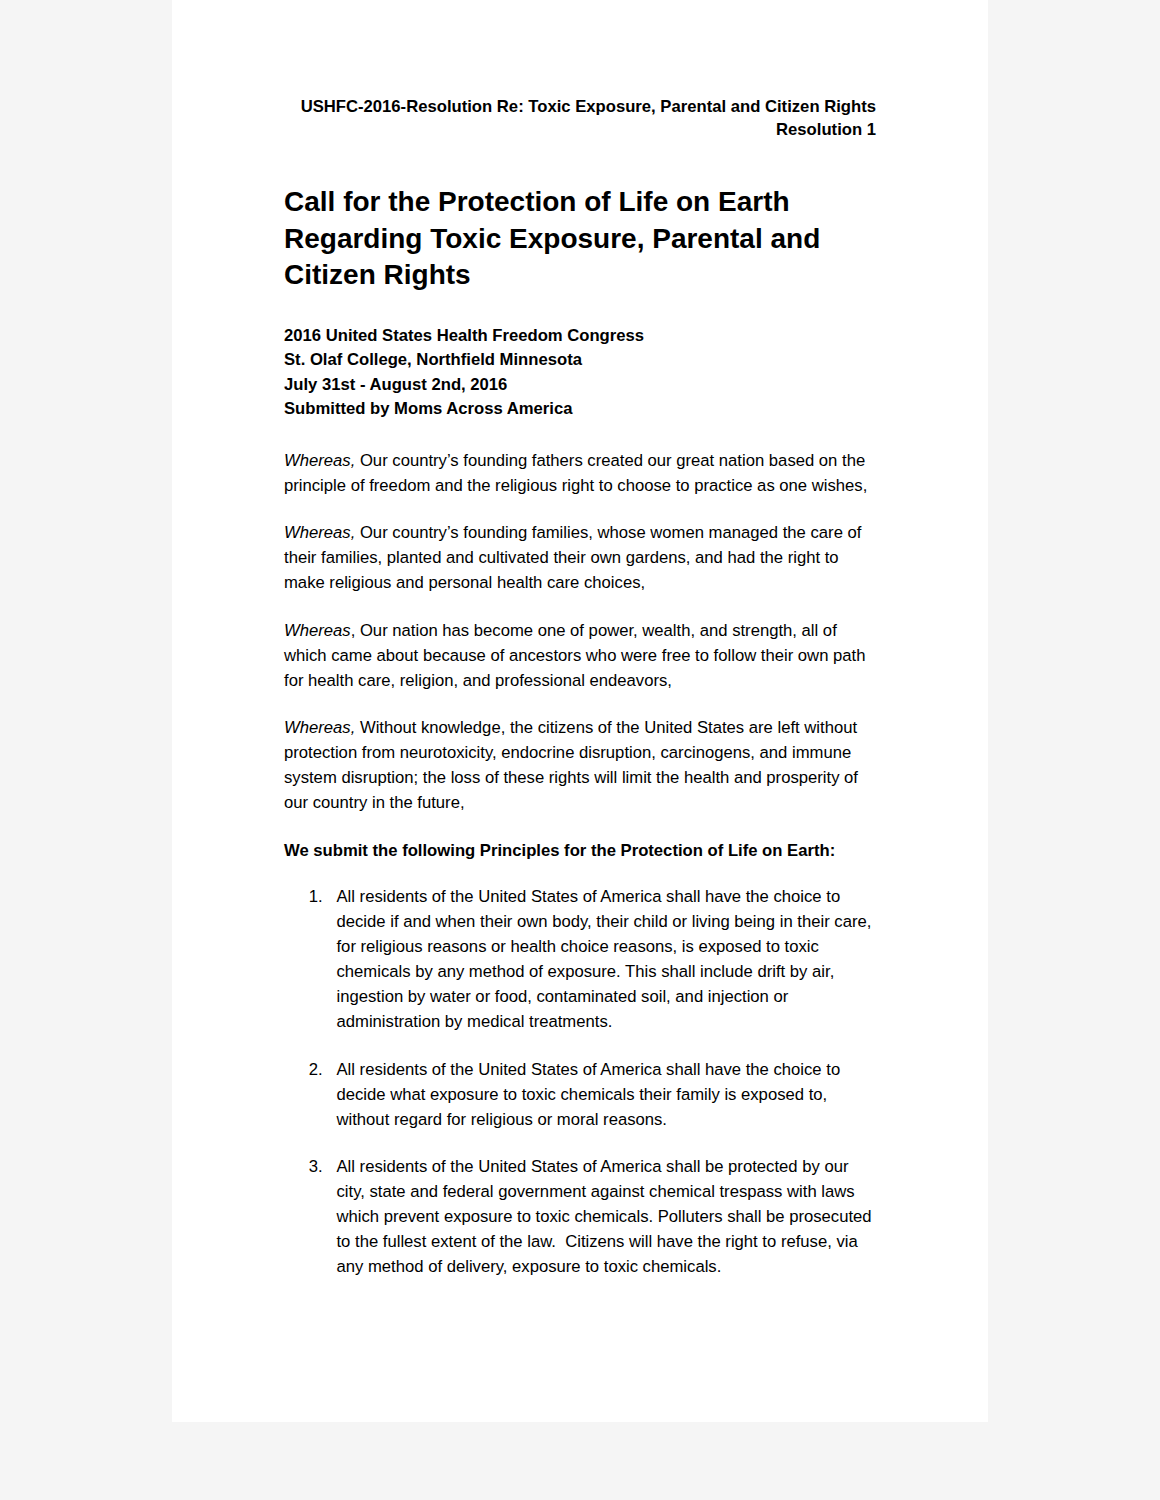USHFC-2016-Resolution Re: Toxic Exposure, Parental and Citizen Rights Resolution 1
Call for the Protection of Life on Earth Regarding Toxic Exposure, Parental and Citizen Rights
2016 United States Health Freedom Congress St. Olaf College, Northfield Minnesota July 31st - August 2nd, 2016 Submitted by Moms Across America
Whereas, Our country’s founding fathers created our great nation based on the principle of freedom and the religious right to choose to practice as one wishes,
Whereas, Our country’s founding families, whose women managed the care of their families, planted and cultivated their own gardens, and had the right to make religious and personal health care choices,
Whereas, Our nation has become one of power, wealth, and strength, all of which came about because of ancestors who were free to follow their own path for health care, religion, and professional endeavors,
Whereas, Without knowledge, the citizens of the United States are left without protection from neurotoxicity, endocrine disruption, carcinogens, and immune system disruption; the loss of these rights will limit the health and prosperity of our country in the future,
We submit the following Principles for the Protection of Life on Earth:
All residents of the United States of America shall have the choice to decide if and when their own body, their child or living being in their care, for religious reasons or health choice reasons, is exposed to toxic chemicals by any method of exposure. This shall include drift by air, ingestion by water or food, contaminated soil, and injection or administration by medical treatments.
All residents of the United States of America shall have the choice to decide what exposure to toxic chemicals their family is exposed to, without regard for religious or moral reasons.
All residents of the United States of America shall be protected by our city, state and federal government against chemical trespass with laws which prevent exposure to toxic chemicals. Polluters shall be prosecuted to the fullest extent of the law. Citizens will have the right to refuse, via any method of delivery, exposure to toxic chemicals.